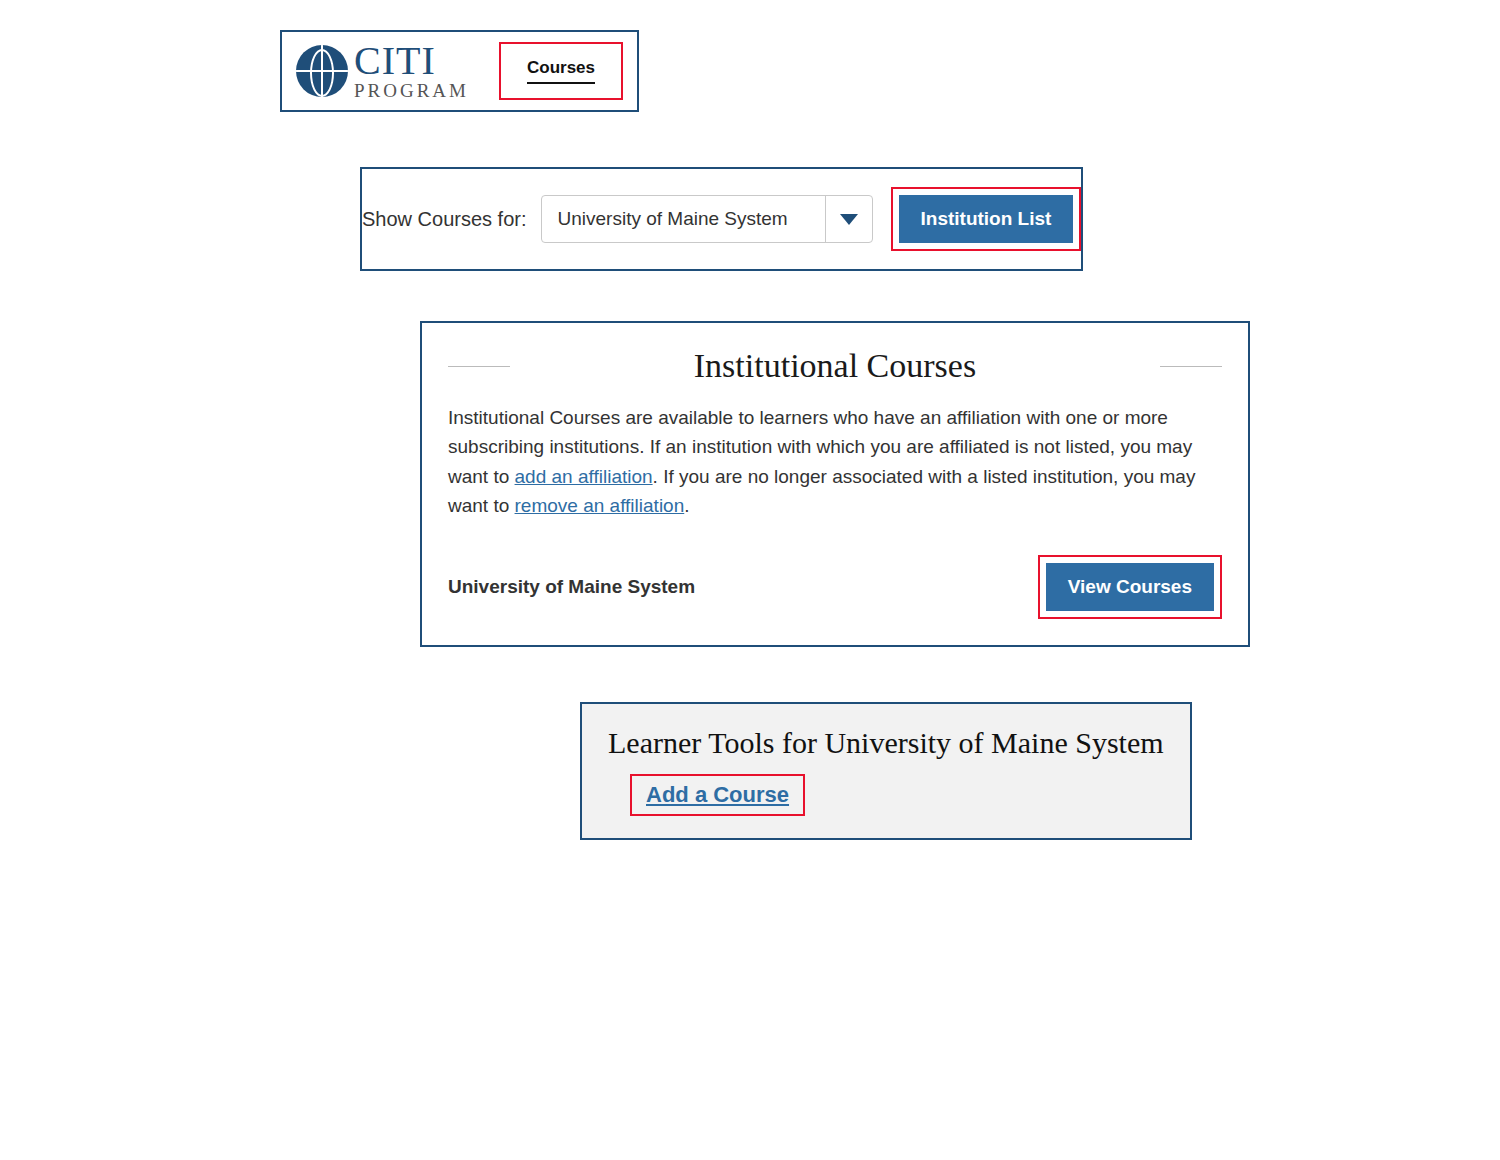CITI
PROGRAM
Courses
Show Courses for:
University of Maine System
Institution List
Institutional Courses
Institutional Courses are available to learners who have an affiliation with one or more subscribing institutions. If an institution with which you are affiliated is not listed, you may want to add an affiliation. If you are no longer associated with a listed institution, you may want to remove an affiliation.
University of Maine System
View Courses
Learner Tools for University of Maine System
Add a Course